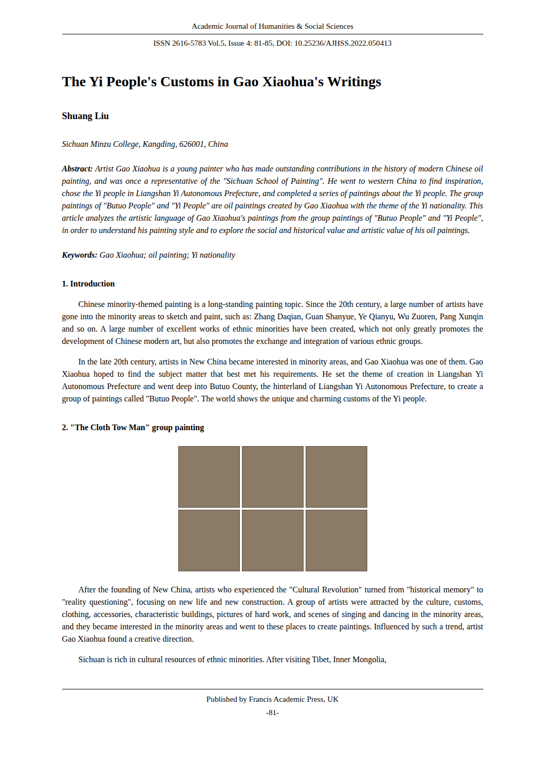Academic Journal of Humanities & Social Sciences
ISSN 2616-5783 Vol.5, Issue 4: 81-85, DOI: 10.25236/AJHSS.2022.050413
The Yi People's Customs in Gao Xiaohua's Writings
Shuang Liu
Sichuan Minzu College, Kangding, 626001, China
Abstract: Artist Gao Xiaohua is a young painter who has made outstanding contributions in the history of modern Chinese oil painting, and was once a representative of the "Sichuan School of Painting". He went to western China to find inspiration, chose the Yi people in Liangshan Yi Autonomous Prefecture, and completed a series of paintings about the Yi people. The group paintings of "Butuo People" and "Yi People" are oil paintings created by Gao Xiaohua with the theme of the Yi nationality. This article analyzes the artistic language of Gao Xiaohua's paintings from the group paintings of "Butuo People" and "Yi People", in order to understand his painting style and to explore the social and historical value and artistic value of his oil paintings.
Keywords: Gao Xiaohua; oil painting; Yi nationality
1. Introduction
Chinese minority-themed painting is a long-standing painting topic. Since the 20th century, a large number of artists have gone into the minority areas to sketch and paint, such as: Zhang Daqian, Guan Shanyue, Ye Qianyu, Wu Zuoren, Pang Xunqin and so on. A large number of excellent works of ethnic minorities have been created, which not only greatly promotes the development of Chinese modern art, but also promotes the exchange and integration of various ethnic groups.
In the late 20th century, artists in New China became interested in minority areas, and Gao Xiaohua was one of them. Gao Xiaohua hoped to find the subject matter that best met his requirements. He set the theme of creation in Liangshan Yi Autonomous Prefecture and went deep into Butuo County, the hinterland of Liangshan Yi Autonomous Prefecture, to create a group of paintings called "Butuo People". The world shows the unique and charming customs of the Yi people.
2. "The Cloth Tow Man" group painting
After the founding of New China, artists who experienced the "Cultural Revolution" turned from "historical memory" to "reality questioning", focusing on new life and new construction. A group of artists were attracted by the culture, customs, clothing, accessories, characteristic buildings, pictures of hard work, and scenes of singing and dancing in the minority areas, and they became interested in the minority areas and went to these places to create paintings. Influenced by such a trend, artist Gao Xiaohua found a creative direction.
Sichuan is rich in cultural resources of ethnic minorities. After visiting Tibet, Inner Mongolia,
Published by Francis Academic Press, UK
-81-